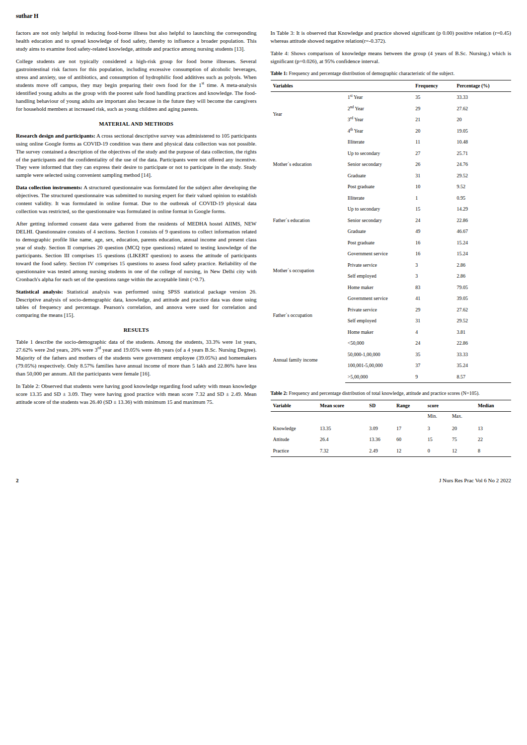suthar H
factors are not only helpful in reducing food-borne illness but also helpful to launching the corresponding health education and to spread knowledge of food safety, thereby to influence a broader population. This study aims to examine food safety-related knowledge, attitude and practice among nursing students [13].
College students are not typically considered a high-risk group for food borne illnesses. Several gastrointestinal risk factors for this population, including excessive consumption of alcoholic beverages, stress and anxiety, use of antibiotics, and consumption of hydrophilic food additives such as polyols. When students move off campus, they may begin preparing their own food for the 1st time. A meta-analysis identified young adults as the group with the poorest safe food handling practices and knowledge. The food-handling behaviour of young adults are important also because in the future they will become the caregivers for household members at increased risk, such as young children and aging parents.
Material and Methods
Research design and participants: A cross sectional descriptive survey was administered to 105 participants using online Google forms as COVID-19 condition was there and physical data collection was not possible. The survey contained a description of the objectives of the study and the purpose of data collection, the rights of the participants and the confidentiality of the use of the data. Participants were not offered any incentive. They were informed that they can express their desire to participate or not to participate in the study. Study sample were selected using convenient sampling method [14].
Data collection instruments: A structured questionnaire was formulated for the subject after developing the objectives. The structured questionnaire was submitted to nursing expert for their valued opinion to establish content validity. It was formulated in online format. Due to the outbreak of COVID-19 physical data collection was restricted, so the questionnaire was formulated in online format in Google forms.
After getting informed consent data were gathered from the residents of MEDHA hostel AIIMS, NEW DELHI. Questionnaire consists of 4 sections. Section I consists of 9 questions to collect information related to demographic profile like name, age, sex, education, parents education, annual income and present class year of study. Section II comprises 20 question (MCQ type questions) related to testing knowledge of the participants. Section III comprises 15 questions (LIKERT question) to assess the attitude of participants toward the food safety. Section IV comprises 15 questions to assess food safety practice. Reliability of the questionnaire was tested among nursing students in one of the college of nursing, in New Delhi city with Cronbach's alpha for each set of the questions range within the acceptable limit (>0.7).
Statistical analysis: Statistical analysis was performed using SPSS statistical package version 26. Descriptive analysis of socio-demographic data, knowledge, and attitude and practice data was done using tables of frequency and percentage. Pearson's correlation, and annova were used for correlation and comparing the means [15].
Results
Table 1 describe the socio-demographic data of the students. Among the students, 33.3% were 1st years, 27.62% were 2nd years, 20% were 3rd year and 19.05% were 4th years (of a 4 years B.Sc. Nursing Degree). Majority of the fathers and mothers of the students were government employee (39.05%) and homemakers (79.05%) respectively. Only 8.57% families have annual income of more than 5 lakh and 22.86% have less than 50,000 per annum. All the participants were female [16].
In Table 2: Observed that students were having good knowledge regarding food safety with mean knowledge score 13.35 and SD ± 3.09. They were having good practice with mean score 7.32 and SD ± 2.49. Mean attitude score of the students was 26.40 (SD ± 13.36) with minimum 15 and maximum 75.
In Table 3: It is observed that Knowledge and practice showed significant (p 0.00) positive relation (r=0.45) whereas attitude showed negative relation(r=-0.372).
Table 4: Shows comparison of knowledge means between the group (4 years of B.Sc. Nursing.) which is significant (p=0.026), at 95% confidence interval.
Table 1: Frequency and percentage distribution of demographic characteristic of the subject.
| Variables | | Frequency | Percentage (%) |
| --- | --- | --- | --- |
| Year | 1 st Year | 35 | 33.33 |
| 2 nd Year | 29 | 27.62 |
| 3 rd Year | 21 | 20 |
| 4 th Year | 20 | 19.05 |
| Mother`s education | Illiterate | 11 | 10.48 |
| Up to secondary | 27 | 25.71 |
| Senior secondary | 26 | 24.76 |
| Graduate | 31 | 29.52 |
| Post graduate | 10 | 9.52 |
| Father`s education | Illiterate | 1 | 0.95 |
| Up to secondary | 15 | 14.29 |
| Senior secondary | 24 | 22.86 |
| Graduate | 49 | 46.67 |
| Post graduate | 16 | 15.24 |
| Mother`s occupation | Government service | 16 | 15.24 |
| Private service | 3 | 2.86 |
| Self employed | 3 | 2.86 |
| Home maker | 83 | 79.05 |
| Father`s occupation | Government service | 41 | 39.05 |
| Private service | 29 | 27.62 |
| Self employed | 31 | 29.52 |
| Home maker | 4 | 3.81 |
| Annual family income | <50,000 | 24 | 22.86 |
| 50,000-1,00,000 | 35 | 33.33 |
| 100,001-5,00,000 | 37 | 35.24 |
| >5,00,000 | 9 | 8.57 |
Table 2: Frequency and percentage distribution of total knowledge, attitude and practice scores (N=105).
| Variable | Mean score | SD | Range | score | Median |
| --- | --- | --- | --- | --- | --- |
| | | | | Min. | Max. | |
| Knowledge | 13.35 | 3.09 | 17 | 3 | 20 | 13 |
| Attitude | 26.4 | 13.36 | 60 | 15 | 75 | 22 |
| Practice | 7.32 | 2.49 | 12 | 0 | 12 | 8 |
2
J Nurs Res Prac Vol 6 No 2 2022